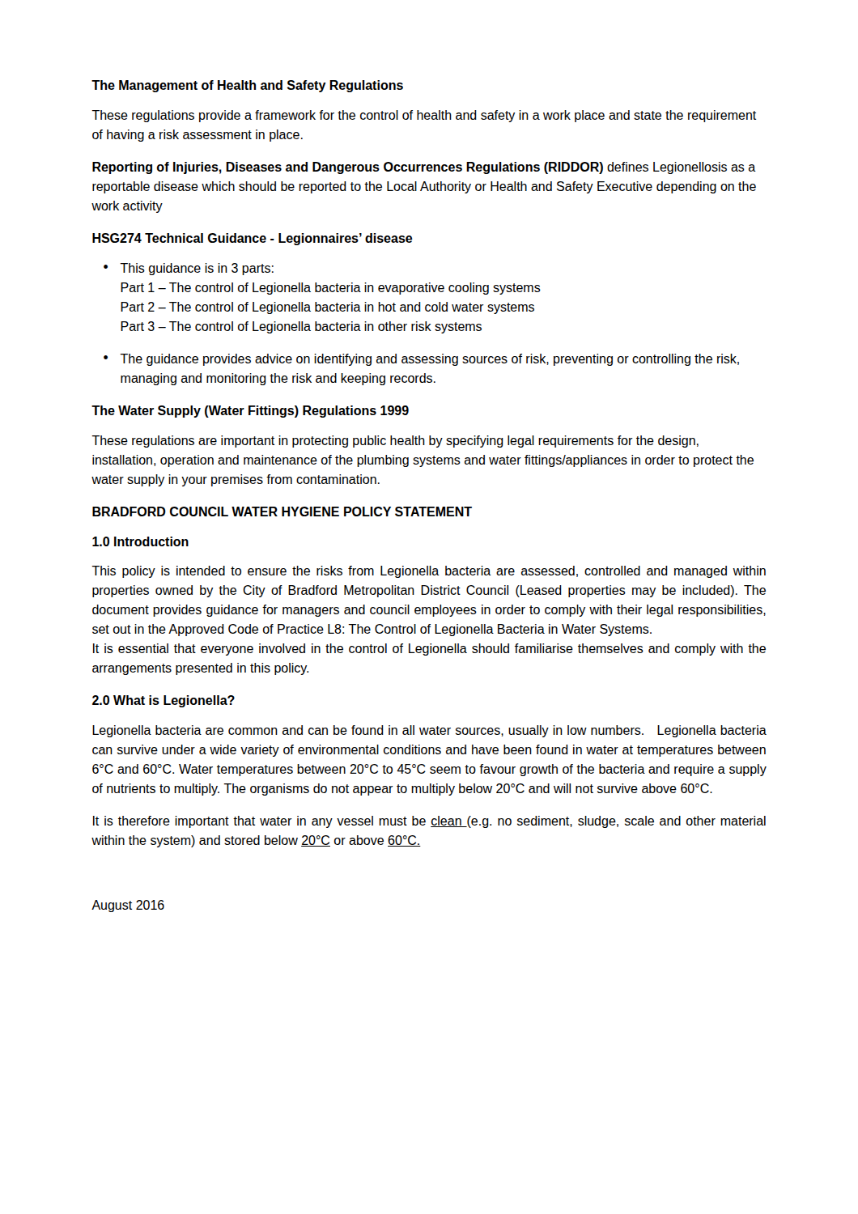The Management of Health and Safety Regulations
These regulations provide a framework for the control of health and safety in a work place and state the requirement of having a risk assessment in place.
Reporting of Injuries, Diseases and Dangerous Occurrences Regulations (RIDDOR) defines Legionellosis as a reportable disease which should be reported to the Local Authority or Health and Safety Executive depending on the work activity
HSG274 Technical Guidance - Legionnaires’ disease
This guidance is in 3 parts:
Part 1 – The control of Legionella bacteria in evaporative cooling systems Part 2 – The control of Legionella bacteria in hot and cold water systems Part 3 – The control of Legionella bacteria in other risk systems
The guidance provides advice on identifying and assessing sources of risk, preventing or controlling the risk, managing and monitoring the risk and keeping records.
The Water Supply (Water Fittings) Regulations 1999
These regulations are important in protecting public health by specifying legal requirements for the design, installation, operation and maintenance of the plumbing systems and water fittings/appliances in order to protect the water supply in your premises from contamination.
BRADFORD COUNCIL WATER HYGIENE POLICY STATEMENT
1.0 Introduction
This policy is intended to ensure the risks from Legionella bacteria are assessed, controlled and managed within properties owned by the City of Bradford Metropolitan District Council (Leased properties may be included). The document provides guidance for managers and council employees in order to comply with their legal responsibilities, set out in the Approved Code of Practice L8: The Control of Legionella Bacteria in Water Systems.
It is essential that everyone involved in the control of Legionella should familiarise themselves and comply with the arrangements presented in this policy.
2.0 What is Legionella?
Legionella bacteria are common and can be found in all water sources, usually in low numbers. Legionella bacteria can survive under a wide variety of environmental conditions and have been found in water at temperatures between 6°C and 60°C. Water temperatures between 20°C to 45°C seem to favour growth of the bacteria and require a supply of nutrients to multiply. The organisms do not appear to multiply below 20°C and will not survive above 60°C.
It is therefore important that water in any vessel must be clean (e.g. no sediment, sludge, scale and other material within the system) and stored below 20°C or above 60°C.
August 2016